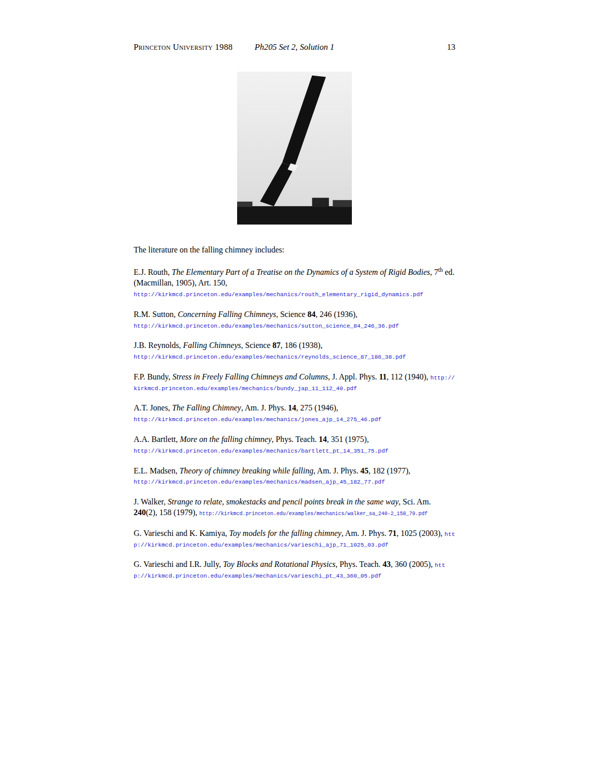Princeton University 1988 Ph205 Set 2, Solution 1 13
The literature on the falling chimney includes:
E.J. Routh, The Elementary Part of a Treatise on the Dynamics of a System of Rigid Bodies, 7th ed. (Macmillan, 1905), Art. 150,
http://kirkmcd.princeton.edu/examples/mechanics/routh_elementary_rigid_dynamics.pdf
R.M. Sutton, Concerning Falling Chimneys, Science 84, 246 (1936),
http://kirkmcd.princeton.edu/examples/mechanics/sutton_science_84_246_36.pdf
J.B. Reynolds, Falling Chimneys, Science 87, 186 (1938),
http://kirkmcd.princeton.edu/examples/mechanics/reynolds_science_87_186_38.pdf
F.P. Bundy, Stress in Freely Falling Chimneys and Columns, J. Appl. Phys. 11, 112 (1940), http://kirkmcd.princeton.edu/examples/mechanics/bundy_jap_11_112_40.pdf
A.T. Jones, The Falling Chimney, Am. J. Phys. 14, 275 (1946),
http://kirkmcd.princeton.edu/examples/mechanics/jones_ajp_14_275_46.pdf
A.A. Bartlett, More on the falling chimney, Phys. Teach. 14, 351 (1975),
http://kirkmcd.princeton.edu/examples/mechanics/bartlett_pt_14_351_75.pdf
E.L. Madsen, Theory of chimney breaking while falling, Am. J. Phys. 45, 182 (1977),
http://kirkmcd.princeton.edu/examples/mechanics/madsen_ajp_45_182_77.pdf
J. Walker, Strange to relate, smokestacks and pencil points break in the same way, Sci. Am. 240(2), 158 (1979), http://kirkmcd.princeton.edu/examples/mechanics/walker_sa_240-2_158_79.pdf
G. Varieschi and K. Kamiya, Toy models for the falling chimney, Am. J. Phys. 71, 1025 (2003), http://kirkmcd.princeton.edu/examples/mechanics/varieschi_ajp_71_1025_03.pdf
G. Varieschi and I.R. Jully, Toy Blocks and Rotational Physics, Phys. Teach. 43, 360 (2005), http://kirkmcd.princeton.edu/examples/mechanics/varieschi_pt_43_360_05.pdf